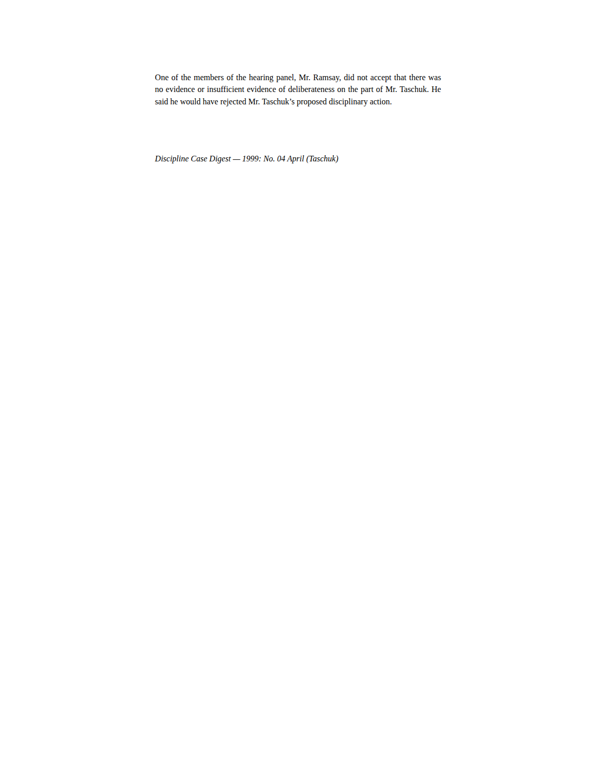One of the members of the hearing panel, Mr. Ramsay, did not accept that there was no evidence or insufficient evidence of deliberateness on the part of Mr. Taschuk. He said he would have rejected Mr. Taschuk’s proposed disciplinary action.
Discipline Case Digest — 1999: No. 04 April (Taschuk)